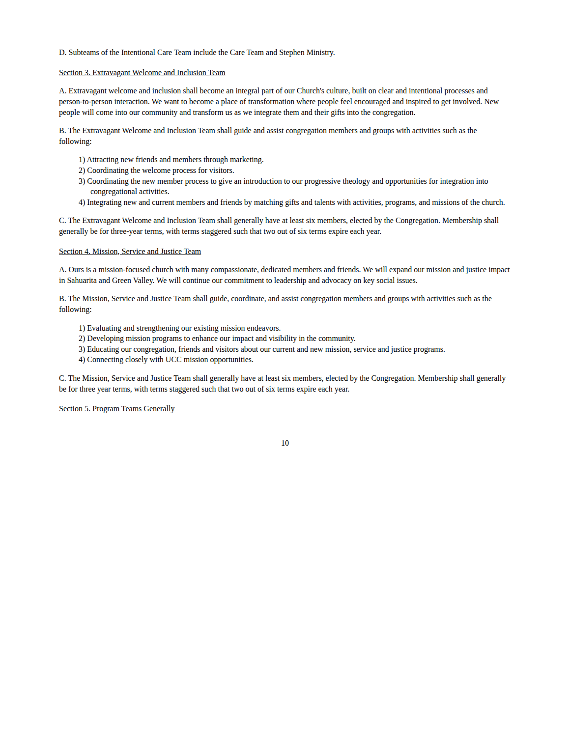D. Subteams of the Intentional Care Team include the Care Team and Stephen Ministry.
Section 3. Extravagant Welcome and Inclusion Team
A. Extravagant welcome and inclusion shall become an integral part of our Church's culture, built on clear and intentional processes and person-to-person interaction. We want to become a place of transformation where people feel encouraged and inspired to get involved. New people will come into our community and transform us as we integrate them and their gifts into the congregation.
B. The Extravagant Welcome and Inclusion Team shall guide and assist congregation members and groups with activities such as the following:
1) Attracting new friends and members through marketing.
2) Coordinating the welcome process for visitors.
3) Coordinating the new member process to give an introduction to our progressive theology and opportunities for integration into congregational activities.
4) Integrating new and current members and friends by matching gifts and talents with activities, programs, and missions of the church.
C. The Extravagant Welcome and Inclusion Team shall generally have at least six members, elected by the Congregation. Membership shall generally be for three-year terms, with terms staggered such that two out of six terms expire each year.
Section 4. Mission, Service and Justice Team
A. Ours is a mission-focused church with many compassionate, dedicated members and friends. We will expand our mission and justice impact in Sahuarita and Green Valley. We will continue our commitment to leadership and advocacy on key social issues.
B. The Mission, Service and Justice Team shall guide, coordinate, and assist congregation members and groups with activities such as the following:
1) Evaluating and strengthening our existing mission endeavors.
2) Developing mission programs to enhance our impact and visibility in the community.
3) Educating our congregation, friends and visitors about our current and new mission, service and justice programs.
4) Connecting closely with UCC mission opportunities.
C. The Mission, Service and Justice Team shall generally have at least six members, elected by the Congregation. Membership shall generally be for three year terms, with terms staggered such that two out of six terms expire each year.
Section 5. Program Teams Generally
10